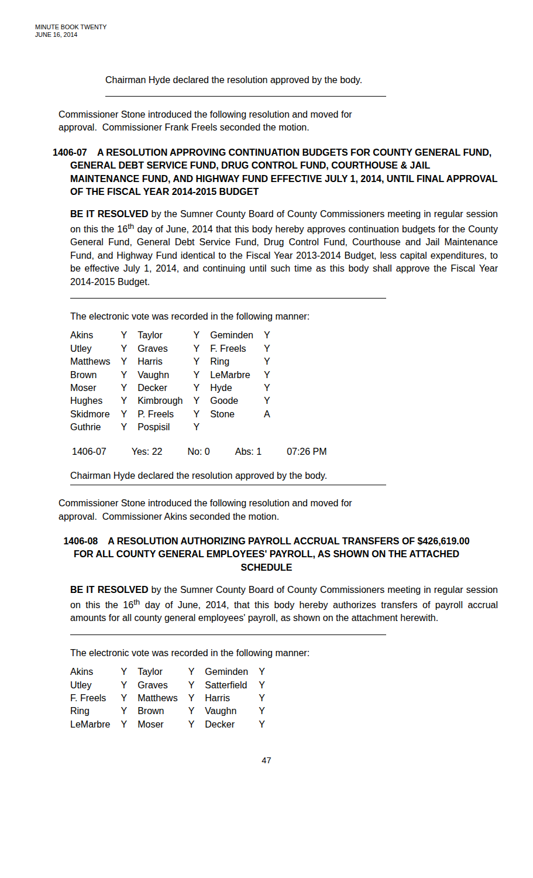MINUTE BOOK TWENTY
JUNE 16, 2014
Chairman Hyde declared the resolution approved by the body.
Commissioner Stone introduced the following resolution and moved for
approval. Commissioner Frank Freels seconded the motion.
1406-07 A RESOLUTION APPROVING CONTINUATION BUDGETS FOR COUNTY GENERAL FUND, GENERAL DEBT SERVICE FUND, DRUG CONTROL FUND, COURTHOUSE & JAIL MAINTENANCE FUND, AND HIGHWAY FUND EFFECTIVE JULY 1, 2014, UNTIL FINAL APPROVAL OF THE FISCAL YEAR 2014-2015 BUDGET
BE IT RESOLVED by the Sumner County Board of County Commissioners meeting in regular session on this the 16th day of June, 2014 that this body hereby approves continuation budgets for the County General Fund, General Debt Service Fund, Drug Control Fund, Courthouse and Jail Maintenance Fund, and Highway Fund identical to the Fiscal Year 2013-2014 Budget, less capital expenditures, to be effective July 1, 2014, and continuing until such time as this body shall approve the Fiscal Year 2014-2015 Budget.
The electronic vote was recorded in the following manner:
| Akins | Y | Taylor | Y | Geminden | Y |
| Utley | Y | Graves | Y | F. Freels | Y |
| Matthews | Y | Harris | Y | Ring | Y |
| Brown | Y | Vaughn | Y | LeMarbre | Y |
| Moser | Y | Decker | Y | Hyde | Y |
| Hughes | Y | Kimbrough | Y | Goode | Y |
| Skidmore | Y | P. Freels | Y | Stone | A |
| Guthrie | Y | Pospisil | Y | | |
| 1406-07 | Yes: 22 | No: 0 | Abs: 1 | 07:26 PM |
Chairman Hyde declared the resolution approved by the body.
Commissioner Stone introduced the following resolution and moved for
approval. Commissioner Akins seconded the motion.
1406-08 A RESOLUTION AUTHORIZING PAYROLL ACCRUAL TRANSFERS OF $426,619.00 FOR ALL COUNTY GENERAL EMPLOYEES' PAYROLL, AS SHOWN ON THE ATTACHED SCHEDULE
BE IT RESOLVED by the Sumner County Board of County Commissioners meeting in regular session on this the 16th day of June, 2014, that this body hereby authorizes transfers of payroll accrual amounts for all county general employees' payroll, as shown on the attachment herewith.
The electronic vote was recorded in the following manner:
| Akins | Y | Taylor | Y | Geminden | Y |
| Utley | Y | Graves | Y | Satterfield | Y |
| F. Freels | Y | Matthews | Y | Harris | Y |
| Ring | Y | Brown | Y | Vaughn | Y |
| LeMarbre | Y | Moser | Y | Decker | Y |
47